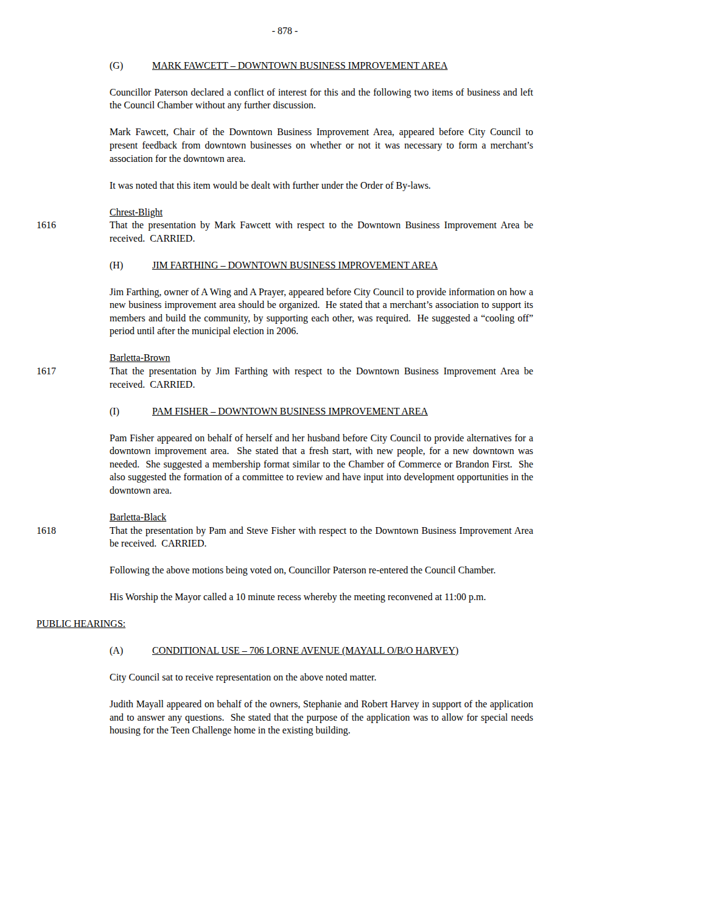- 878 -
(G) MARK FAWCETT – DOWNTOWN BUSINESS IMPROVEMENT AREA
Councillor Paterson declared a conflict of interest for this and the following two items of business and left the Council Chamber without any further discussion.
Mark Fawcett, Chair of the Downtown Business Improvement Area, appeared before City Council to present feedback from downtown businesses on whether or not it was necessary to form a merchant’s association for the downtown area.
It was noted that this item would be dealt with further under the Order of By-laws.
Chrest-Blight
1616
That the presentation by Mark Fawcett with respect to the Downtown Business Improvement Area be received. CARRIED.
(H) JIM FARTHING – DOWNTOWN BUSINESS IMPROVEMENT AREA
Jim Farthing, owner of A Wing and A Prayer, appeared before City Council to provide information on how a new business improvement area should be organized. He stated that a merchant’s association to support its members and build the community, by supporting each other, was required. He suggested a “cooling off” period until after the municipal election in 2006.
Barletta-Brown
1617
That the presentation by Jim Farthing with respect to the Downtown Business Improvement Area be received. CARRIED.
(I) PAM FISHER – DOWNTOWN BUSINESS IMPROVEMENT AREA
Pam Fisher appeared on behalf of herself and her husband before City Council to provide alternatives for a downtown improvement area. She stated that a fresh start, with new people, for a new downtown was needed. She suggested a membership format similar to the Chamber of Commerce or Brandon First. She also suggested the formation of a committee to review and have input into development opportunities in the downtown area.
Barletta-Black
1618
That the presentation by Pam and Steve Fisher with respect to the Downtown Business Improvement Area be received. CARRIED.
Following the above motions being voted on, Councillor Paterson re-entered the Council Chamber.
His Worship the Mayor called a 10 minute recess whereby the meeting reconvened at 11:00 p.m.
PUBLIC HEARINGS:
(A) CONDITIONAL USE – 706 LORNE AVENUE (MAYALL O/B/O HARVEY)
City Council sat to receive representation on the above noted matter.
Judith Mayall appeared on behalf of the owners, Stephanie and Robert Harvey in support of the application and to answer any questions. She stated that the purpose of the application was to allow for special needs housing for the Teen Challenge home in the existing building.